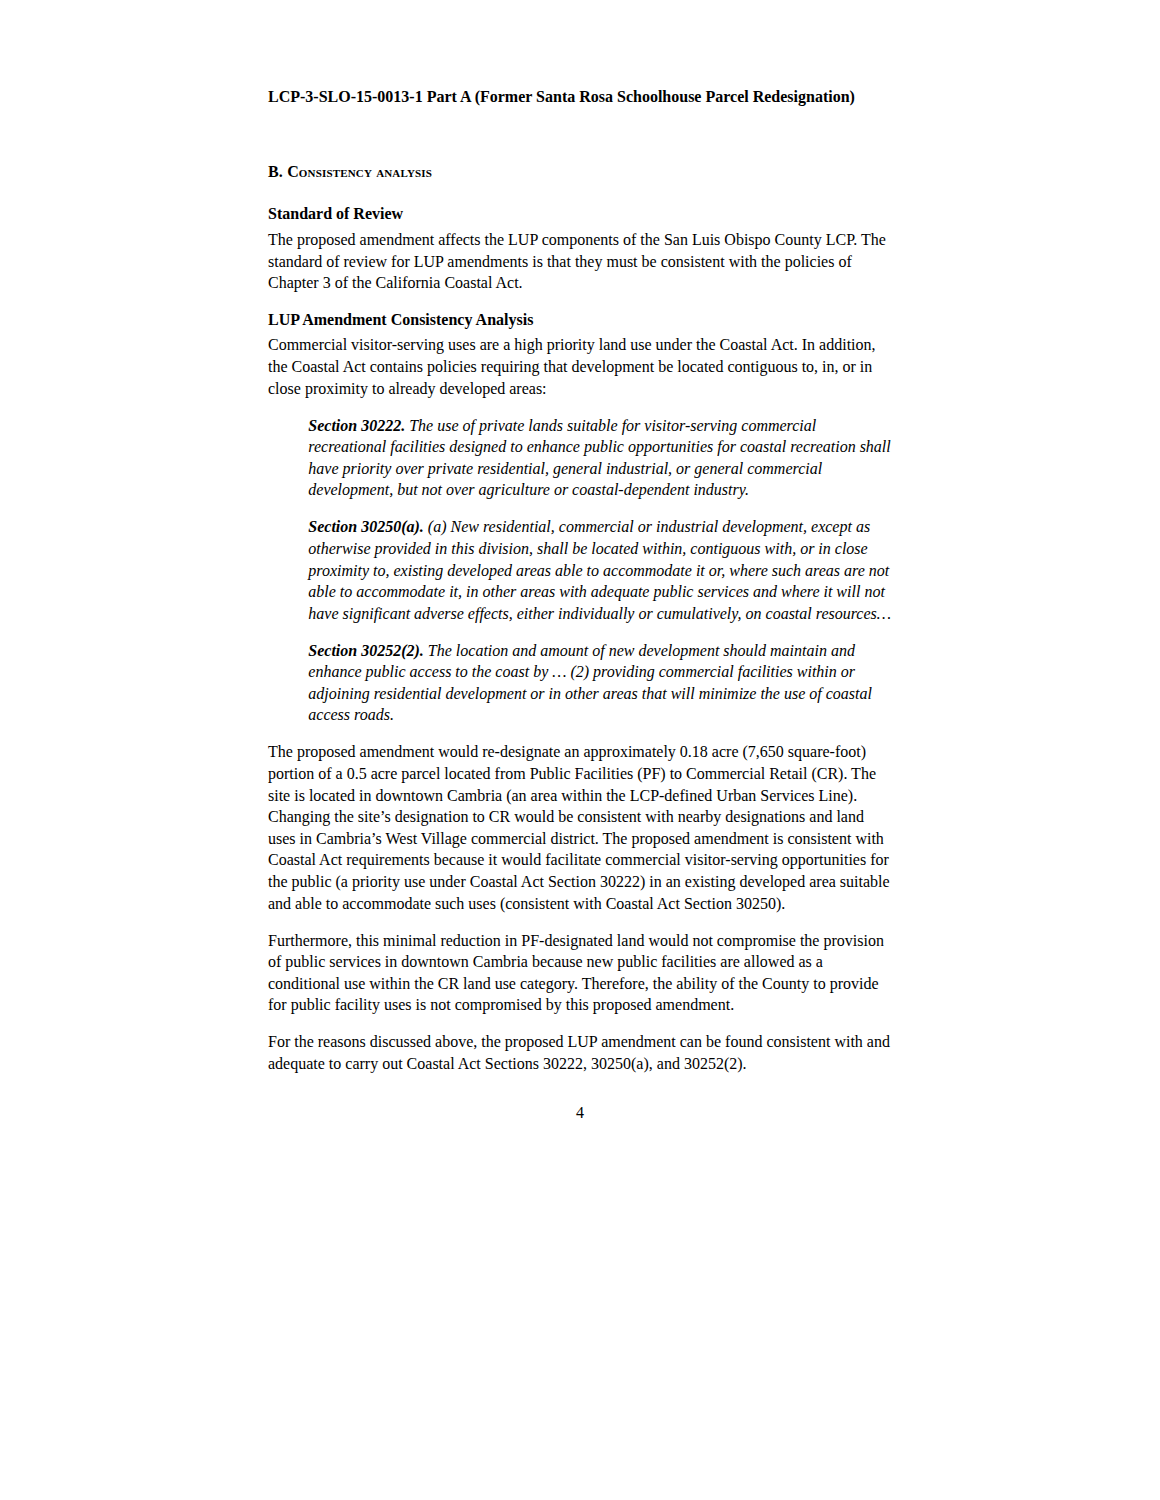LCP-3-SLO-15-0013-1 Part A (Former Santa Rosa Schoolhouse Parcel Redesignation)
B. Consistency analysis
Standard of Review
The proposed amendment affects the LUP components of the San Luis Obispo County LCP. The standard of review for LUP amendments is that they must be consistent with the policies of Chapter 3 of the California Coastal Act.
LUP Amendment Consistency Analysis
Commercial visitor-serving uses are a high priority land use under the Coastal Act. In addition, the Coastal Act contains policies requiring that development be located contiguous to, in, or in close proximity to already developed areas:
Section 30222. The use of private lands suitable for visitor-serving commercial recreational facilities designed to enhance public opportunities for coastal recreation shall have priority over private residential, general industrial, or general commercial development, but not over agriculture or coastal-dependent industry.
Section 30250(a). (a) New residential, commercial or industrial development, except as otherwise provided in this division, shall be located within, contiguous with, or in close proximity to, existing developed areas able to accommodate it or, where such areas are not able to accommodate it, in other areas with adequate public services and where it will not have significant adverse effects, either individually or cumulatively, on coastal resources…
Section 30252(2). The location and amount of new development should maintain and enhance public access to the coast by … (2) providing commercial facilities within or adjoining residential development or in other areas that will minimize the use of coastal access roads.
The proposed amendment would re-designate an approximately 0.18 acre (7,650 square-foot) portion of a 0.5 acre parcel located from Public Facilities (PF) to Commercial Retail (CR). The site is located in downtown Cambria (an area within the LCP-defined Urban Services Line). Changing the site’s designation to CR would be consistent with nearby designations and land uses in Cambria’s West Village commercial district. The proposed amendment is consistent with Coastal Act requirements because it would facilitate commercial visitor-serving opportunities for the public (a priority use under Coastal Act Section 30222) in an existing developed area suitable and able to accommodate such uses (consistent with Coastal Act Section 30250).
Furthermore, this minimal reduction in PF-designated land would not compromise the provision of public services in downtown Cambria because new public facilities are allowed as a conditional use within the CR land use category. Therefore, the ability of the County to provide for public facility uses is not compromised by this proposed amendment.
For the reasons discussed above, the proposed LUP amendment can be found consistent with and adequate to carry out Coastal Act Sections 30222, 30250(a), and 30252(2).
4